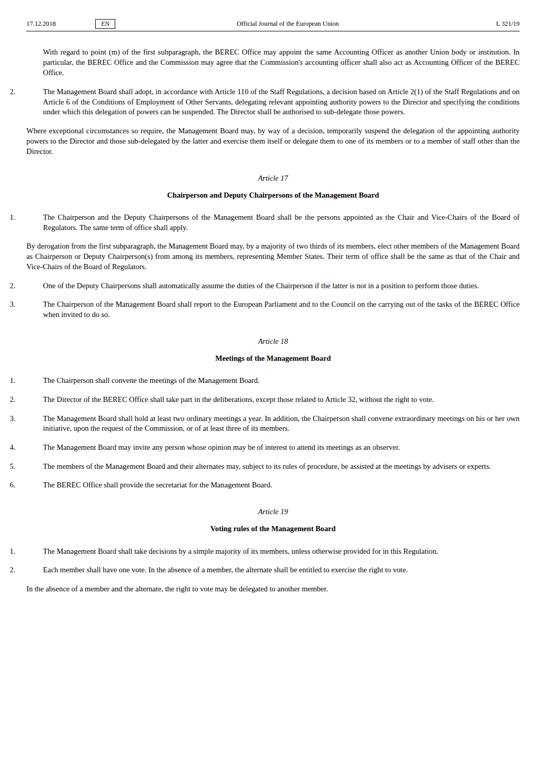17.12.2018
EN
Official Journal of the European Union
L 321/19
With regard to point (m) of the first subparagraph, the BEREC Office may appoint the same Accounting Officer as another Union body or institution. In particular, the BEREC Office and the Commission may agree that the Commission's accounting officer shall also act as Accounting Officer of the BEREC Office.
2. The Management Board shall adopt, in accordance with Article 110 of the Staff Regulations, a decision based on Article 2(1) of the Staff Regulations and on Article 6 of the Conditions of Employment of Other Servants, delegating relevant appointing authority powers to the Director and specifying the conditions under which this delegation of powers can be suspended. The Director shall be authorised to sub-delegate those powers.
Where exceptional circumstances so require, the Management Board may, by way of a decision, temporarily suspend the delegation of the appointing authority powers to the Director and those sub-delegated by the latter and exercise them itself or delegate them to one of its members or to a member of staff other than the Director.
Article 17
Chairperson and Deputy Chairpersons of the Management Board
1. The Chairperson and the Deputy Chairpersons of the Management Board shall be the persons appointed as the Chair and Vice-Chairs of the Board of Regulators. The same term of office shall apply.
By derogation from the first subparagraph, the Management Board may, by a majority of two thirds of its members, elect other members of the Management Board as Chairperson or Deputy Chairperson(s) from among its members, representing Member States. Their term of office shall be the same as that of the Chair and Vice-Chairs of the Board of Regulators.
2. One of the Deputy Chairpersons shall automatically assume the duties of the Chairperson if the latter is not in a position to perform those duties.
3. The Chairperson of the Management Board shall report to the European Parliament and to the Council on the carrying out of the tasks of the BEREC Office when invited to do so.
Article 18
Meetings of the Management Board
1. The Chairperson shall convene the meetings of the Management Board.
2. The Director of the BEREC Office shall take part in the deliberations, except those related to Article 32, without the right to vote.
3. The Management Board shall hold at least two ordinary meetings a year. In addition, the Chairperson shall convene extraordinary meetings on his or her own initiative, upon the request of the Commission, or of at least three of its members.
4. The Management Board may invite any person whose opinion may be of interest to attend its meetings as an observer.
5. The members of the Management Board and their alternates may, subject to its rules of procedure, be assisted at the meetings by advisers or experts.
6. The BEREC Office shall provide the secretariat for the Management Board.
Article 19
Voting rules of the Management Board
1. The Management Board shall take decisions by a simple majority of its members, unless otherwise provided for in this Regulation.
2. Each member shall have one vote. In the absence of a member, the alternate shall be entitled to exercise the right to vote.
In the absence of a member and the alternate, the right to vote may be delegated to another member.